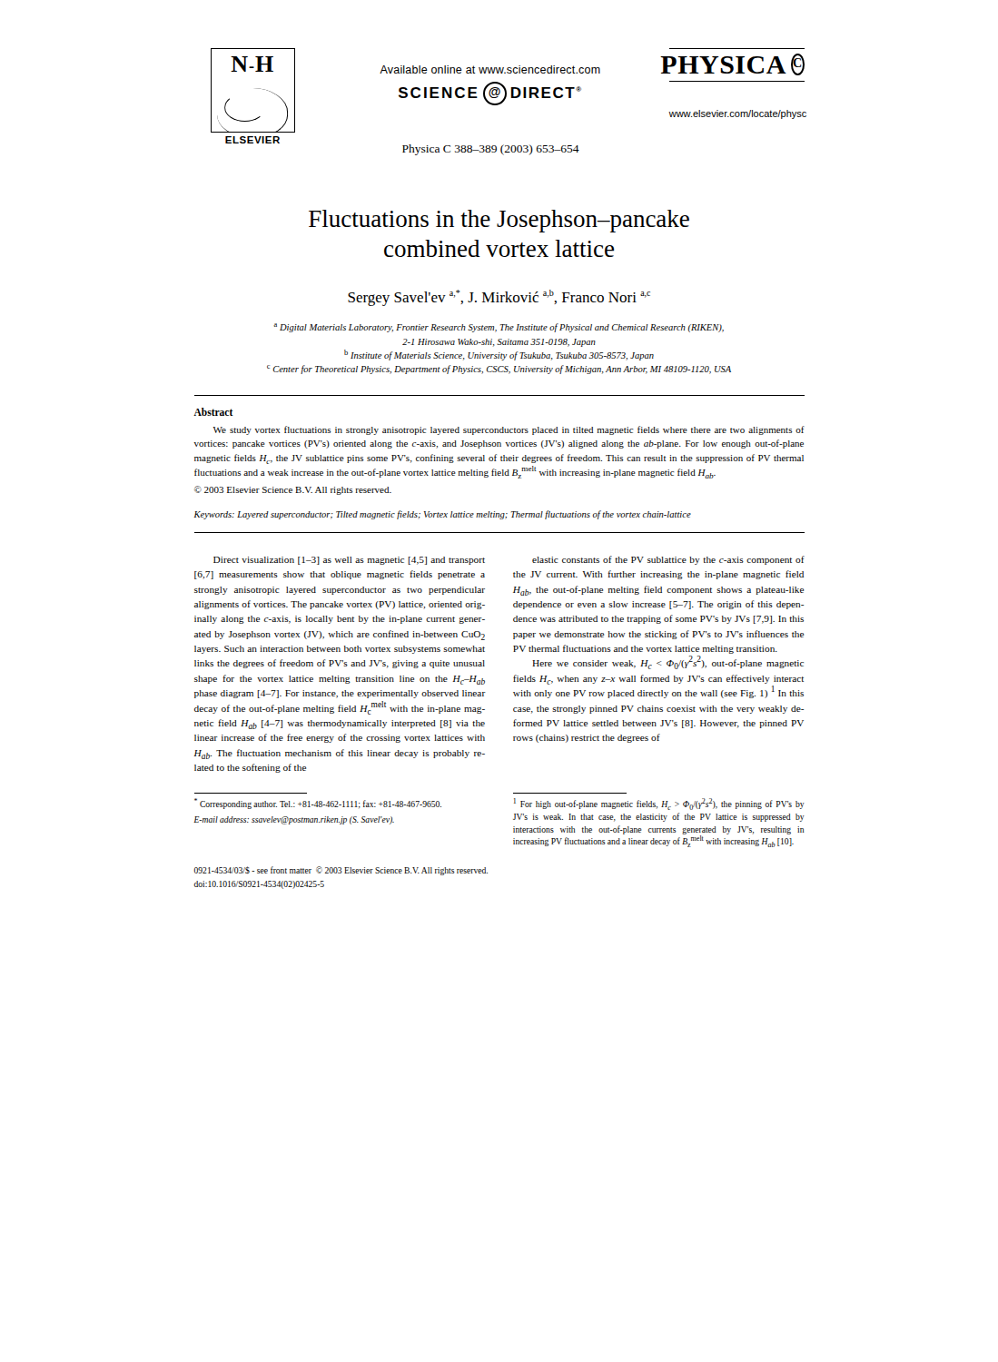N-H
ELSEVIER
Available online at www.sciencedirect.com
SCIENCE@DIRECT®
Physica C 388–389 (2003) 653–654
PHYSICA C
www.elsevier.com/locate/physc
Fluctuations in the Josephson–pancake
combined vortex lattice
Sergey Savel'ev a,*, J. Mirković a,b, Franco Nori a,c
a Digital Materials Laboratory, Frontier Research System, The Institute of Physical and Chemical Research (RIKEN),
2-1 Hirosawa Wako-shi, Saitama 351-0198, Japan
b Institute of Materials Science, University of Tsukuba, Tsukuba 305-8573, Japan
c Center for Theoretical Physics, Department of Physics, CSCS, University of Michigan, Ann Arbor, MI 48109-1120, USA
Abstract
We study vortex fluctuations in strongly anisotropic layered superconductors placed in tilted magnetic fields where there are two alignments of vortices: pancake vortices (PV's) oriented along the c-axis, and Josephson vortices (JV's) aligned along the ab-plane. For low enough out-of-plane magnetic fields Hc, the JV sublattice pins some PV's, confining several of their degrees of freedom. This can result in the suppression of PV thermal fluctuations and a weak increase in the out-of-plane vortex lattice melting field Bzmelt with increasing in-plane magnetic field Hab.
© 2003 Elsevier Science B.V. All rights reserved.
Keywords: Layered superconductor; Tilted magnetic fields; Vortex lattice melting; Thermal fluctuations of the vortex chain-lattice
Direct visualization [1–3] as well as magnetic [4,5] and transport [6,7] measurements show that oblique magnetic fields penetrate a strongly anisotropic layered superconductor as two perpendicular alignments of vortices. The pancake vortex (PV) lattice, oriented originally along the c-axis, is locally bent by the in-plane current generated by Josephson vortex (JV), which are confined in-between CuO2 layers. Such an interaction between both vortex subsystems somewhat links the degrees of freedom of PV's and JV's, giving a quite unusual shape for the vortex lattice melting transition line on the Hc–Hab phase diagram [4–7]. For instance, the experimentally observed linear decay of the out-of-plane melting field Hcmelt with the in-plane magnetic field Hab [4–7] was thermodynamically interpreted [8] via the linear increase of the free energy of the crossing vortex lattices with Hab. The fluctuation mechanism of this linear decay is probably related to the softening of the
elastic constants of the PV sublattice by the c-axis component of the JV current. With further increasing the in-plane magnetic field Hab, the out-of-plane melting field component shows a plateau-like dependence or even a slow increase [5–7]. The origin of this dependence was attributed to the trapping of some PV's by JVs [7,9]. In this paper we demonstrate how the sticking of PV's to JV's influences the PV thermal fluctuations and the vortex lattice melting transition.
Here we consider weak, Hc < Φ0/(γ2s2), out-of-plane magnetic fields Hc, when any z–x wall formed by JV's can effectively interact with only one PV row placed directly on the wall (see Fig. 1) 1 In this case, the strongly pinned PV chains coexist with the very weakly deformed PV lattice settled between JV's [8]. However, the pinned PV rows (chains) restrict the degrees of
* Corresponding author. Tel.: +81-48-462-1111; fax: +81-48-467-9650.
E-mail address: ssavelev@postman.riken.jp (S. Savel'ev).
1 For high out-of-plane magnetic fields, Hc > Φ0/(γ2s2), the pinning of PV's by JV's is weak. In that case, the elasticity of the PV lattice is suppressed by interactions with the out-of-plane currents generated by JV's, resulting in increasing PV fluctuations and a linear decay of Bzmelt with increasing Hab [10].
0921-4534/03/$ - see front matter © 2003 Elsevier Science B.V. All rights reserved.
doi:10.1016/S0921-4534(02)02425-5